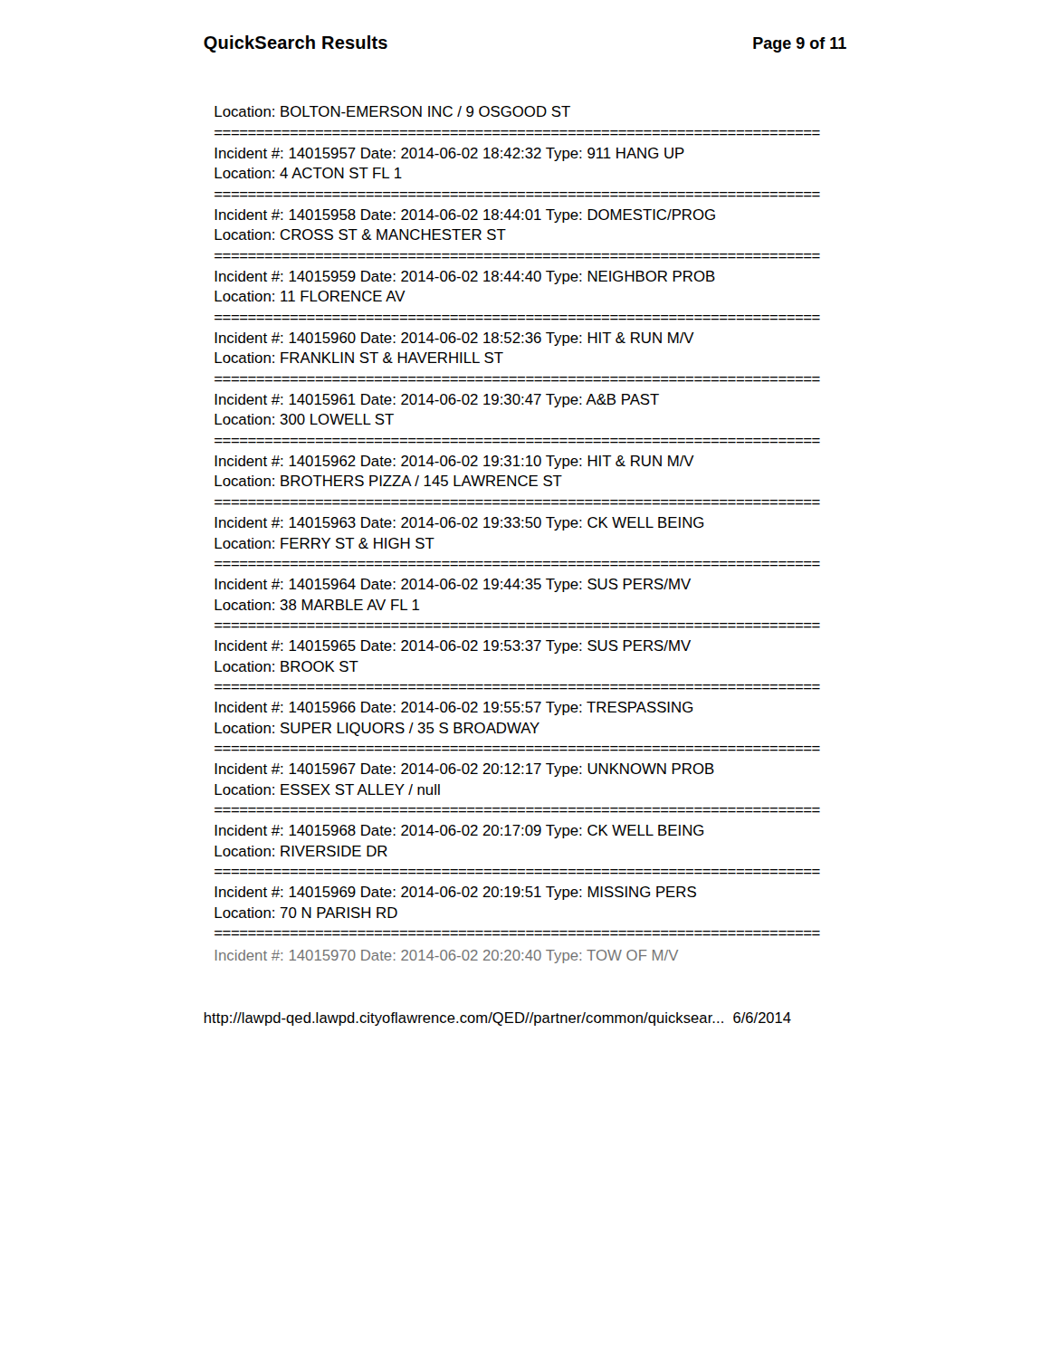QuickSearch Results
Page 9 of 11
Location: BOLTON-EMERSON INC / 9 OSGOOD ST
========================================================================
Incident #: 14015957 Date: 2014-06-02 18:42:32 Type: 911 HANG UP
Location: 4 ACTON ST FL 1
========================================================================
Incident #: 14015958 Date: 2014-06-02 18:44:01 Type: DOMESTIC/PROG
Location: CROSS ST & MANCHESTER ST
========================================================================
Incident #: 14015959 Date: 2014-06-02 18:44:40 Type: NEIGHBOR PROB
Location: 11 FLORENCE AV
========================================================================
Incident #: 14015960 Date: 2014-06-02 18:52:36 Type: HIT & RUN M/V
Location: FRANKLIN ST & HAVERHILL ST
========================================================================
Incident #: 14015961 Date: 2014-06-02 19:30:47 Type: A&B PAST
Location: 300 LOWELL ST
========================================================================
Incident #: 14015962 Date: 2014-06-02 19:31:10 Type: HIT & RUN M/V
Location: BROTHERS PIZZA / 145 LAWRENCE ST
========================================================================
Incident #: 14015963 Date: 2014-06-02 19:33:50 Type: CK WELL BEING
Location: FERRY ST & HIGH ST
========================================================================
Incident #: 14015964 Date: 2014-06-02 19:44:35 Type: SUS PERS/MV
Location: 38 MARBLE AV FL 1
========================================================================
Incident #: 14015965 Date: 2014-06-02 19:53:37 Type: SUS PERS/MV
Location: BROOK ST
========================================================================
Incident #: 14015966 Date: 2014-06-02 19:55:57 Type: TRESPASSING
Location: SUPER LIQUORS / 35 S BROADWAY
========================================================================
Incident #: 14015967 Date: 2014-06-02 20:12:17 Type: UNKNOWN PROB
Location: ESSEX ST ALLEY / null
========================================================================
Incident #: 14015968 Date: 2014-06-02 20:17:09 Type: CK WELL BEING
Location: RIVERSIDE DR
========================================================================
Incident #: 14015969 Date: 2014-06-02 20:19:51 Type: MISSING PERS
Location: 70 N PARISH RD
========================================================================
Incident #: 14015970 Date: 2014-06-02 20:20:40 Type: TOW OF M/V
http://lawpd-qed.lawpd.cityoflawrence.com/QED//partner/common/quicksear... 6/6/2014